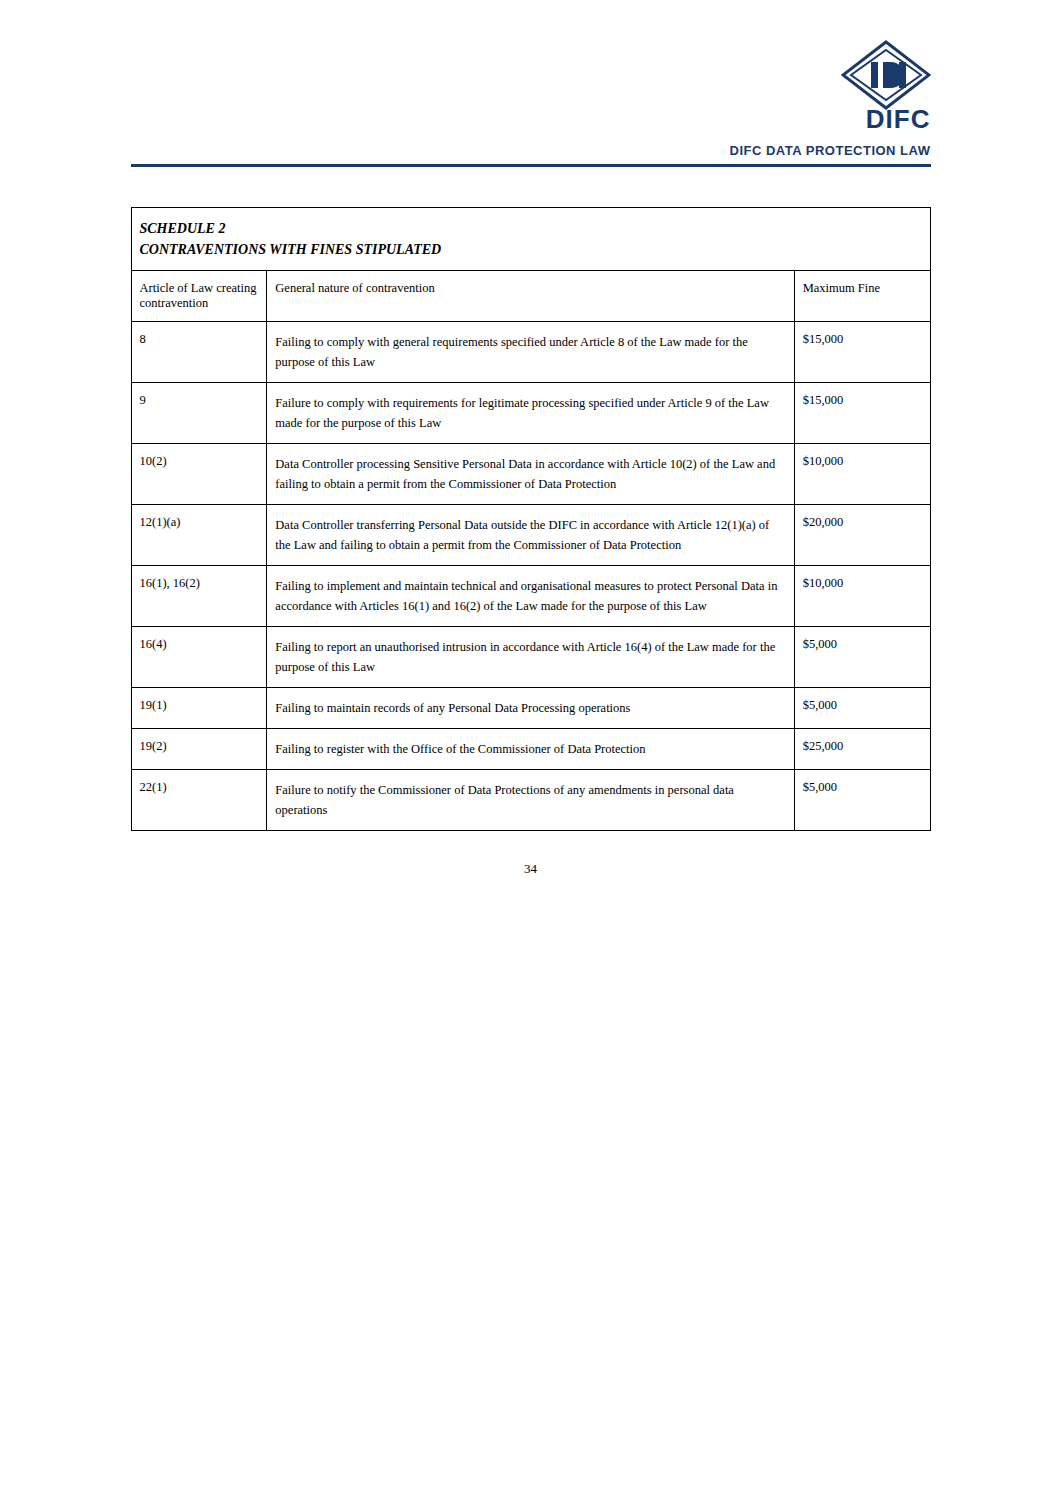DIFC
DIFC DATA PROTECTION LAW
| SCHEDULE 2 CONTRAVENTIONS WITH FINES STIPULATED |
| Article of Law creating contravention | General nature of contravention | Maximum Fine |
| 8 | Failing to comply with general requirements specified under Article 8 of the Law made for the purpose of this Law | $15,000 |
| 9 | Failure to comply with requirements for legitimate processing specified under Article 9 of the Law made for the purpose of this Law | $15,000 |
| 10(2) | Data Controller processing Sensitive Personal Data in accordance with Article 10(2) of the Law and failing to obtain a permit from the Commissioner of Data Protection | $10,000 |
| 12(1)(a) | Data Controller transferring Personal Data outside the DIFC in accordance with Article 12(1)(a) of the Law and failing to obtain a permit from the Commissioner of Data Protection | $20,000 |
| 16(1), 16(2) | Failing to implement and maintain technical and organisational measures to protect Personal Data in accordance with Articles 16(1) and 16(2) of the Law made for the purpose of this Law | $10,000 |
| 16(4) | Failing to report an unauthorised intrusion in accordance with Article 16(4) of the Law made for the purpose of this Law | $5,000 |
| 19(1) | Failing to maintain records of any Personal Data Processing operations | $5,000 |
| 19(2) | Failing to register with the Office of the Commissioner of Data Protection | $25,000 |
| 22(1) | Failure to notify the Commissioner of Data Protections of any amendments in personal data operations | $5,000 |
34